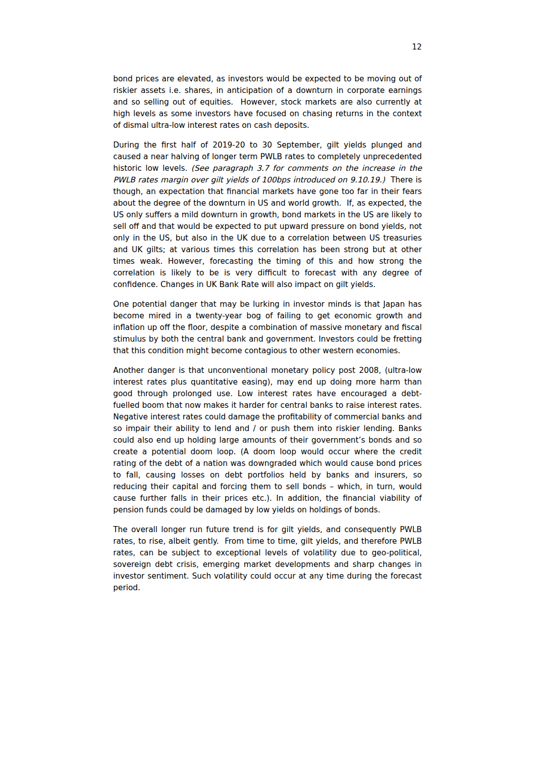12
bond prices are elevated, as investors would be expected to be moving out of riskier assets i.e. shares, in anticipation of a downturn in corporate earnings and so selling out of equities. However, stock markets are also currently at high levels as some investors have focused on chasing returns in the context of dismal ultra-low interest rates on cash deposits.
During the first half of 2019-20 to 30 September, gilt yields plunged and caused a near halving of longer term PWLB rates to completely unprecedented historic low levels. (See paragraph 3.7 for comments on the increase in the PWLB rates margin over gilt yields of 100bps introduced on 9.10.19.) There is though, an expectation that financial markets have gone too far in their fears about the degree of the downturn in US and world growth. If, as expected, the US only suffers a mild downturn in growth, bond markets in the US are likely to sell off and that would be expected to put upward pressure on bond yields, not only in the US, but also in the UK due to a correlation between US treasuries and UK gilts; at various times this correlation has been strong but at other times weak. However, forecasting the timing of this and how strong the correlation is likely to be is very difficult to forecast with any degree of confidence. Changes in UK Bank Rate will also impact on gilt yields.
One potential danger that may be lurking in investor minds is that Japan has become mired in a twenty-year bog of failing to get economic growth and inflation up off the floor, despite a combination of massive monetary and fiscal stimulus by both the central bank and government. Investors could be fretting that this condition might become contagious to other western economies.
Another danger is that unconventional monetary policy post 2008, (ultra-low interest rates plus quantitative easing), may end up doing more harm than good through prolonged use. Low interest rates have encouraged a debt-fuelled boom that now makes it harder for central banks to raise interest rates. Negative interest rates could damage the profitability of commercial banks and so impair their ability to lend and / or push them into riskier lending. Banks could also end up holding large amounts of their government’s bonds and so create a potential doom loop. (A doom loop would occur where the credit rating of the debt of a nation was downgraded which would cause bond prices to fall, causing losses on debt portfolios held by banks and insurers, so reducing their capital and forcing them to sell bonds – which, in turn, would cause further falls in their prices etc.). In addition, the financial viability of pension funds could be damaged by low yields on holdings of bonds.
The overall longer run future trend is for gilt yields, and consequently PWLB rates, to rise, albeit gently. From time to time, gilt yields, and therefore PWLB rates, can be subject to exceptional levels of volatility due to geo-political, sovereign debt crisis, emerging market developments and sharp changes in investor sentiment. Such volatility could occur at any time during the forecast period.